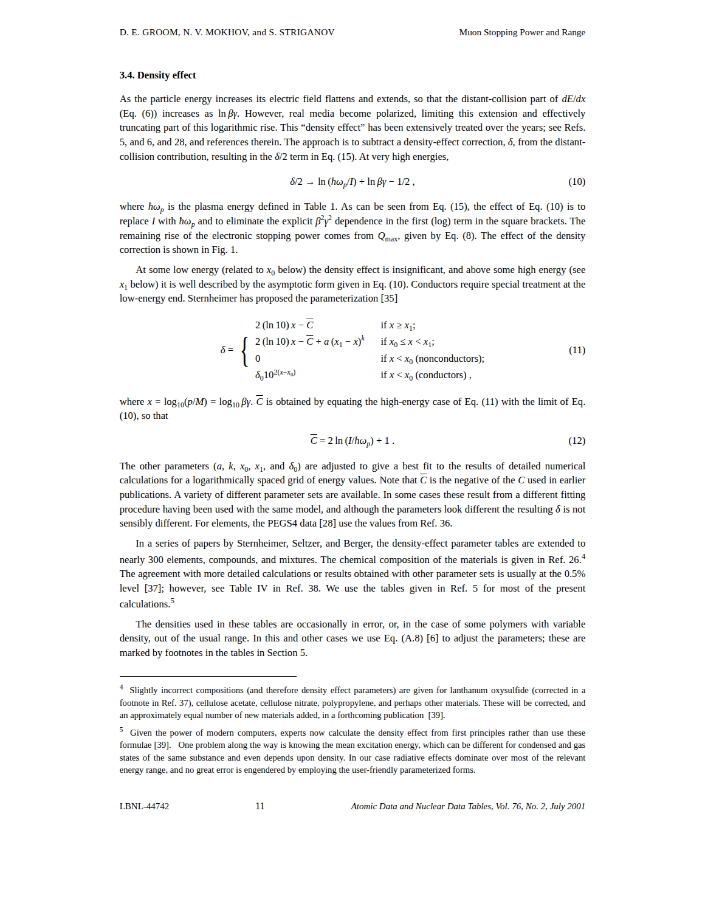D. E. GROOM, N. V. MOKHOV, and S. STRIGANOV Muon Stopping Power and Range
3.4. Density effect
As the particle energy increases its electric field flattens and extends, so that the distant-collision part of dE/dx (Eq. (6)) increases as ln βγ. However, real media become polarized, limiting this extension and effectively truncating part of this logarithmic rise. This “density effect” has been extensively treated over the years; see Refs. 5, and 6, and 28, and references therein. The approach is to subtract a density-effect correction, δ, from the distant-collision contribution, resulting in the δ/2 term in Eq. (15). At very high energies,
δ/2 → ln (ħωp/I) + ln βγ − 1/2 , (10)
where ħωp is the plasma energy defined in Table 1. As can be seen from Eq. (15), the effect of Eq. (10) is to replace I with ħωp and to eliminate the explicit β2γ2 dependence in the first (log) term in the square brackets. The remaining rise of the electronic stopping power comes from Qmax, given by Eq. (8). The effect of the density correction is shown in Fig. 1.
At some low energy (related to x0 below) the density effect is insignificant, and above some high energy (see x1 below) it is well described by the asymptotic form given in Eq. (10). Conductors require special treatment at the low-energy end. Sternheimer has proposed the parameterization [35]
δ ={
| 2 (ln 10) x − C | if x ≥ x 1 ; |
| 2 (ln 10) x − C + a ( x 1 − x ) k | if x 0 ≤ x < x 1 ; |
| 0 | if x < x 0 (nonconductors); |
| δ 0 10 2( x − x 0 ) | if x < x 0 (conductors) , |
(11)
where x = log10(p/M) = log10 βγ. C is obtained by equating the high-energy case of Eq. (11) with the limit of Eq. (10), so that
C = 2 ln (I/ħωp) + 1 . (12)
The other parameters (a, k, x0, x1, and δ0) are adjusted to give a best fit to the results of detailed numerical calculations for a logarithmically spaced grid of energy values. Note that C is the negative of the C used in earlier publications. A variety of different parameter sets are available. In some cases these result from a different fitting procedure having been used with the same model, and although the parameters look different the resulting δ is not sensibly different. For elements, the PEGS4 data [28] use the values from Ref. 36.
In a series of papers by Sternheimer, Seltzer, and Berger, the density-effect parameter tables are extended to nearly 300 elements, compounds, and mixtures. The chemical composition of the materials is given in Ref. 26.4 The agreement with more detailed calculations or results obtained with other parameter sets is usually at the 0.5% level [37]; however, see Table IV in Ref. 38. We use the tables given in Ref. 5 for most of the present calculations.5
The densities used in these tables are occasionally in error, or, in the case of some polymers with variable density, out of the usual range. In this and other cases we use Eq. (A.8) [6] to adjust the parameters; these are marked by footnotes in the tables in Section 5.
4 Slightly incorrect compositions (and therefore density effect parameters) are given for lanthanum oxysulfide (corrected in a footnote in Ref. 37), cellulose acetate, cellulose nitrate, polypropylene, and perhaps other materials. These will be corrected, and an approximately equal number of new materials added, in a forthcoming publication [39].
5 Given the power of modern computers, experts now calculate the density effect from first principles rather than use these formulae [39]. One problem along the way is knowing the mean excitation energy, which can be different for condensed and gas states of the same substance and even depends upon density. In our case radiative effects dominate over most of the relevant energy range, and no great error is engendered by employing the user-friendly parameterized forms.
LBNL-44742 11 Atomic Data and Nuclear Data Tables, Vol. 76, No. 2, July 2001